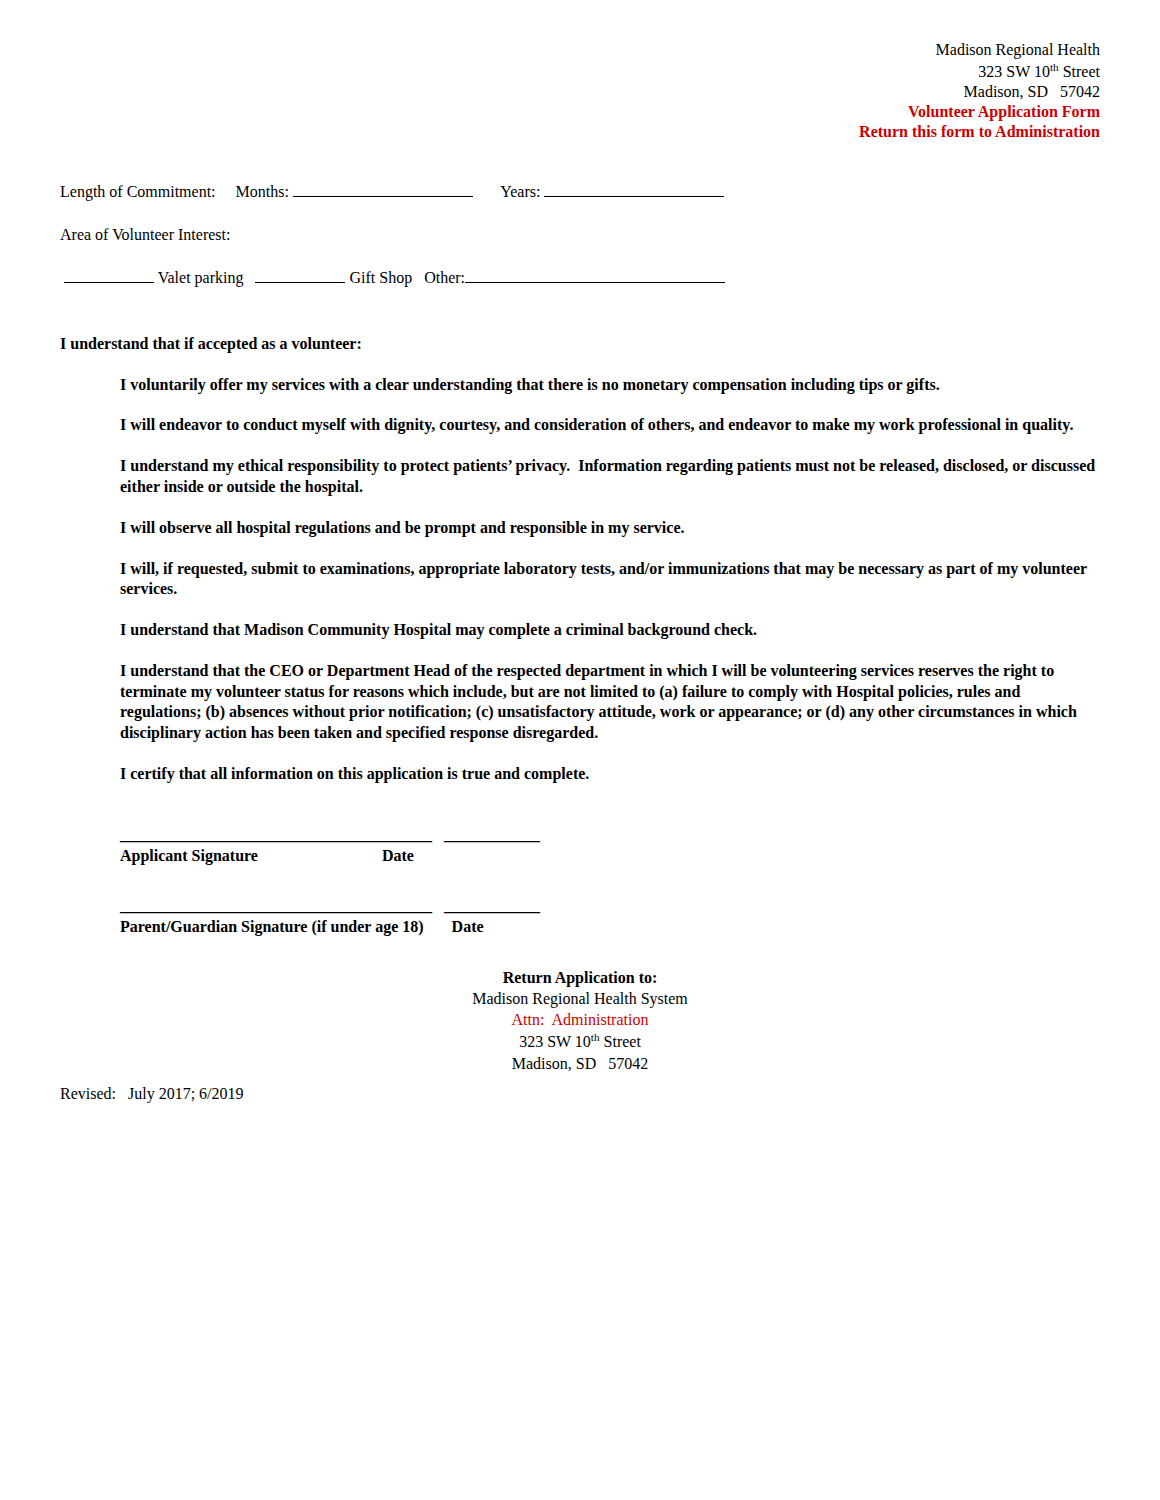Madison Regional Health
323 SW 10th Street
Madison, SD 57042
Volunteer Application Form
Return this form to Administration
Length of Commitment: Months: Years:
Area of Volunteer Interest:
Valet parking Gift Shop Other:
I understand that if accepted as a volunteer:
I voluntarily offer my services with a clear understanding that there is no monetary compensation including tips or gifts.
I will endeavor to conduct myself with dignity, courtesy, and consideration of others, and endeavor to make my work professional in quality.
I understand my ethical responsibility to protect patients’ privacy. Information regarding patients must not be released, disclosed, or discussed either inside or outside the hospital.
I will observe all hospital regulations and be prompt and responsible in my service.
I will, if requested, submit to examinations, appropriate laboratory tests, and/or immunizations that may be necessary as part of my volunteer services.
I understand that Madison Community Hospital may complete a criminal background check.
I understand that the CEO or Department Head of the respected department in which I will be volunteering services reserves the right to terminate my volunteer status for reasons which include, but are not limited to (a) failure to comply with Hospital policies, rules and regulations; (b) absences without prior notification; (c) unsatisfactory attitude, work or appearance; or (d) any other circumstances in which disciplinary action has been taken and specified response disregarded.
I certify that all information on this application is true and complete.
_______________________________________ ____________
Applicant Signature Date
_______________________________________ ____________
Parent/Guardian Signature (if under age 18) Date
Return Application to:
Madison Regional Health System
Attn: Administration
323 SW 10th Street
Madison, SD 57042
Revised: July 2017; 6/2019